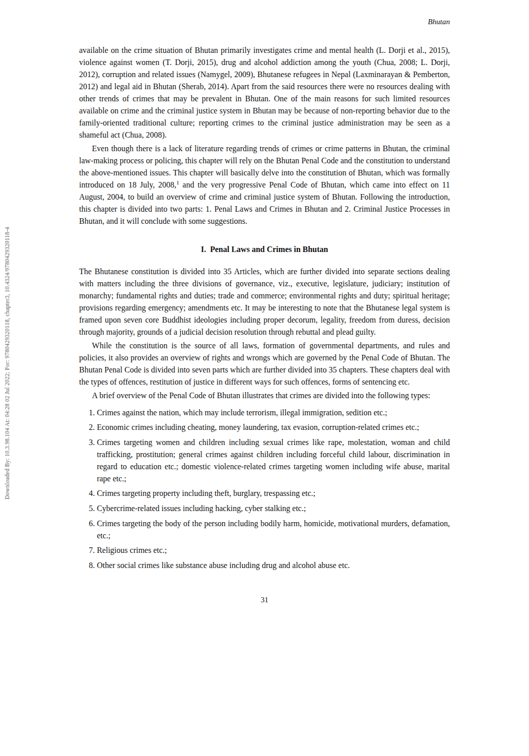Downloaded By: 10.3.98.104 At: 04:28 02 Jul 2022; For: 9780429320118, chapter3, 10.4324/9780429320118-4
Bhutan
available on the crime situation of Bhutan primarily investigates crime and mental health (L. Dorji et al., 2015), violence against women (T. Dorji, 2015), drug and alcohol addiction among the youth (Chua, 2008; L. Dorji, 2012), corruption and related issues (Namygel, 2009), Bhutanese refugees in Nepal (Laxminarayan & Pemberton, 2012) and legal aid in Bhutan (Sherab, 2014). Apart from the said resources there were no resources dealing with other trends of crimes that may be prevalent in Bhutan. One of the main reasons for such limited resources available on crime and the criminal justice system in Bhutan may be because of non-reporting behavior due to the family-oriented traditional culture; reporting crimes to the criminal justice administration may be seen as a shameful act (Chua, 2008).
Even though there is a lack of literature regarding trends of crimes or crime patterns in Bhutan, the criminal law-making process or policing, this chapter will rely on the Bhutan Penal Code and the constitution to understand the above-mentioned issues. This chapter will basically delve into the constitution of Bhutan, which was formally introduced on 18 July, 2008,1 and the very progressive Penal Code of Bhutan, which came into effect on 11 August, 2004, to build an overview of crime and criminal justice system of Bhutan. Following the introduction, this chapter is divided into two parts: 1. Penal Laws and Crimes in Bhutan and 2. Criminal Justice Processes in Bhutan, and it will conclude with some suggestions.
I. Penal Laws and Crimes in Bhutan
The Bhutanese constitution is divided into 35 Articles, which are further divided into separate sections dealing with matters including the three divisions of governance, viz., executive, legislature, judiciary; institution of monarchy; fundamental rights and duties; trade and commerce; environmental rights and duty; spiritual heritage; provisions regarding emergency; amendments etc. It may be interesting to note that the Bhutanese legal system is framed upon seven core Buddhist ideologies including proper decorum, legality, freedom from duress, decision through majority, grounds of a judicial decision resolution through rebuttal and plead guilty.
While the constitution is the source of all laws, formation of governmental departments, and rules and policies, it also provides an overview of rights and wrongs which are governed by the Penal Code of Bhutan. The Bhutan Penal Code is divided into seven parts which are further divided into 35 chapters. These chapters deal with the types of offences, restitution of justice in different ways for such offences, forms of sentencing etc.
A brief overview of the Penal Code of Bhutan illustrates that crimes are divided into the following types:
Crimes against the nation, which may include terrorism, illegal immigration, sedition etc.;
Economic crimes including cheating, money laundering, tax evasion, corruption-related crimes etc.;
Crimes targeting women and children including sexual crimes like rape, molestation, woman and child trafficking, prostitution; general crimes against children including forceful child labour, discrimination in regard to education etc.; domestic violence-related crimes targeting women including wife abuse, marital rape etc.;
Crimes targeting property including theft, burglary, trespassing etc.;
Cybercrime-related issues including hacking, cyber stalking etc.;
Crimes targeting the body of the person including bodily harm, homicide, motivational murders, defamation, etc.;
Religious crimes etc.;
Other social crimes like substance abuse including drug and alcohol abuse etc.
31